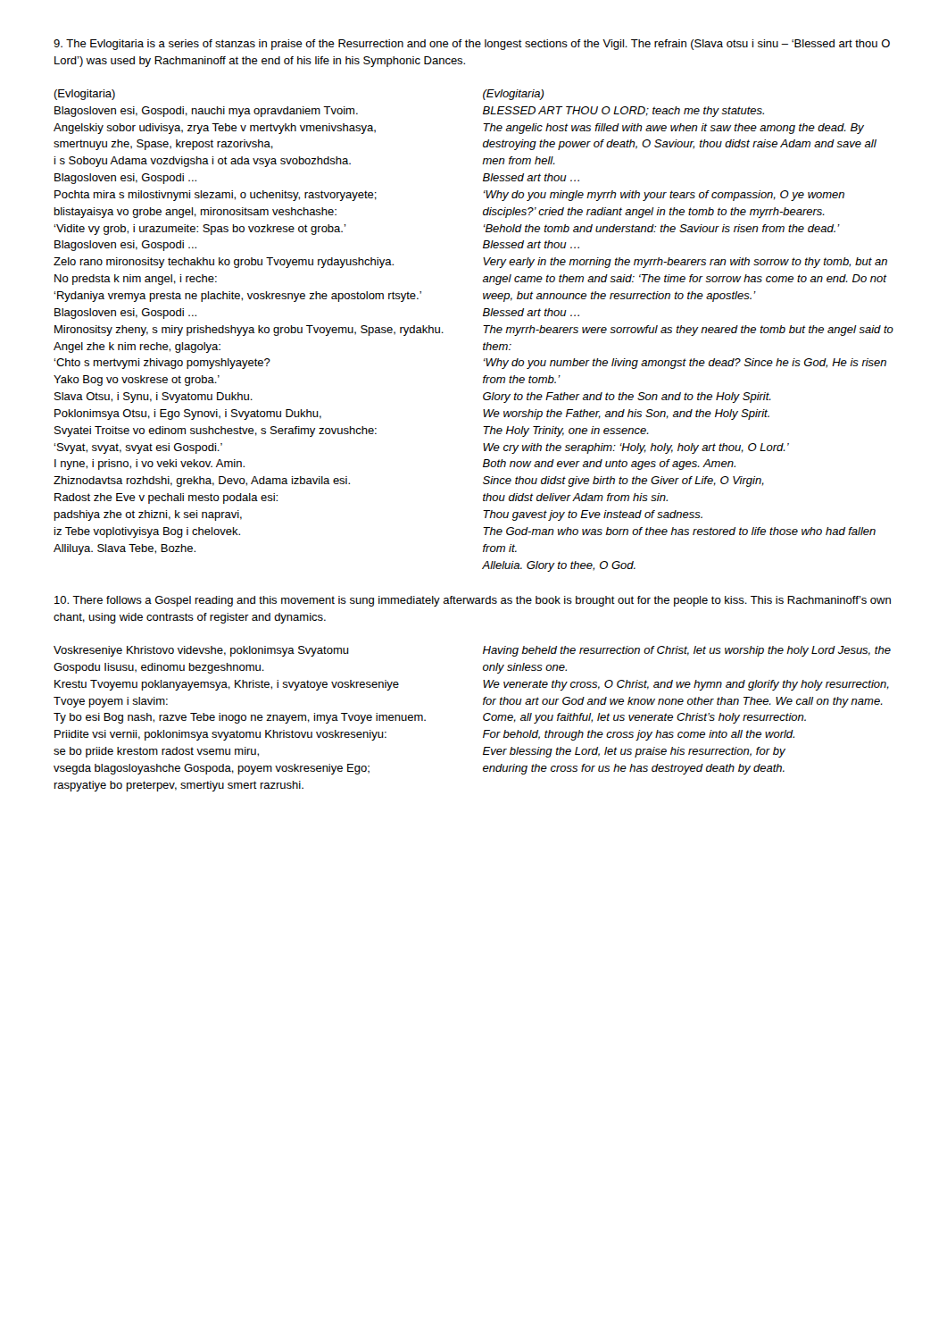9. The Evlogitaria is a series of stanzas in praise of the Resurrection and one of the longest sections of the Vigil. The refrain (Slava otsu i sinu – ‘Blessed art thou O Lord’) was used by Rachmaninoff at the end of his life in his Symphonic Dances.
| (Evlogitaria) Blagosloven esi, Gospodi, nauchi mya opravdaniem Tvoim. Angelskiy sobor udivisya, zrya Tebe v mertvykh vmenivshasya, smertnuyu zhe, Spase, krepost razorivsha, i s Soboyu Adama vozdvigsha i ot ada vsya svobozhdsha. Blagosloven esi, Gospodi ... Pochta mira s milostivnymi slezami, o uchenitsy, rastvoryayete; blistayaisya vo grobe angel, mironositsam veshchashe: ‘Vidite vy grob, i urazumeite: Spas bo vozkrese ot groba.’ Blagosloven esi, Gospodi ... Zelo rano mironositsy techakhu ko grobu Tvoyemu rydayushchiya. No predsta k nim angel, i reche: ‘Rydaniya vremya presta ne plachite, voskresnye zhe apostolom rtsyte.’ Blagosloven esi, Gospodi ... Mironositsy zheny, s miry prishedshyya ko grobu Tvoyemu, Spase, rydakhu. Angel zhe k nim reche, glagolya: ‘Chto s mertvymi zhivago pomyshlyayete? Yako Bog vo voskrese ot groba.’ Slava Otsu, i Synu, i Svyatomu Dukhu. Poklonimsya Otsu, i Ego Synovi, i Svyatomu Dukhu, Svyatei Troitse vo edinom sushchestve, s Serafimy zovushche: ‘Svyat, svyat, svyat esi Gospodi.’ I nyne, i prisno, i vo veki vekov. Amin. Zhiznodavtsa rozhdshi, grekha, Devo, Adama izbavila esi. Radost zhe Eve v pechali mesto podala esi: padshiya zhe ot zhizni, k sei napravi, iz Tebe voplotivyisya Bog i chelovek. Alliluya. Slava Tebe, Bozhe. | (Evlogitaria) Blessed art thou O Lord ; teach me thy statutes. The angelic host was filled with awe when it saw thee among the dead. By destroying the power of death, O Saviour, thou didst raise Adam and save all men from hell. Blessed art thou … ‘Why do you mingle myrrh with your tears of compassion, O ye women disciples?’ cried the radiant angel in the tomb to the myrrh-bearers. ‘Behold the tomb and understand: the Saviour is risen from the dead.’ Blessed art thou … Very early in the morning the myrrh-bearers ran with sorrow to thy tomb, but an angel came to them and said: ‘The time for sorrow has come to an end. Do not weep, but announce the resurrection to the apostles.’ Blessed art thou … The myrrh-bearers were sorrowful as they neared the tomb but the angel said to them: ‘Why do you number the living amongst the dead? Since he is God, He is risen from the tomb.’ Glory to the Father and to the Son and to the Holy Spirit. We worship the Father, and his Son, and the Holy Spirit. The Holy Trinity, one in essence. We cry with the seraphim: ‘Holy, holy, holy art thou, O Lord.’ Both now and ever and unto ages of ages. Amen. Since thou didst give birth to the Giver of Life, O Virgin, thou didst deliver Adam from his sin. Thou gavest joy to Eve instead of sadness. The God-man who was born of thee has restored to life those who had fallen from it. Alleluia. Glory to thee, O God. |
10. There follows a Gospel reading and this movement is sung immediately afterwards as the book is brought out for the people to kiss. This is Rachmaninoff’s own chant, using wide contrasts of register and dynamics.
| Voskreseniye Khristovo videvshe, poklonimsya Svyatomu Gospodu Iisusu, edinomu bezgeshnomu. Krestu Tvoyemu poklanyayemsya, Khriste, i svyatoye voskreseniye Tvoye poyem i slavim: Ty bo esi Bog nash, razve Tebe inogo ne znayem, imya Tvoye imenuem. Priidite vsi vernii, poklonimsya svyatomu Khristovu voskreseniyu: se bo priide krestom radost vsemu miru, vsegda blagosloyashche Gospoda, poyem voskreseniye Ego; raspyatiye bo preterpev, smertiyu smert razrushi. | Having beheld the resurrection of Christ, let us worship the holy Lord Jesus, the only sinless one. We venerate thy cross, O Christ, and we hymn and glorify thy holy resurrection, for thou art our God and we know none other than Thee. We call on thy name. Come, all you faithful, let us venerate Christ’s holy resurrection. For behold, through the cross joy has come into all the world. Ever blessing the Lord, let us praise his resurrection, for by enduring the cross for us he has destroyed death by death. |